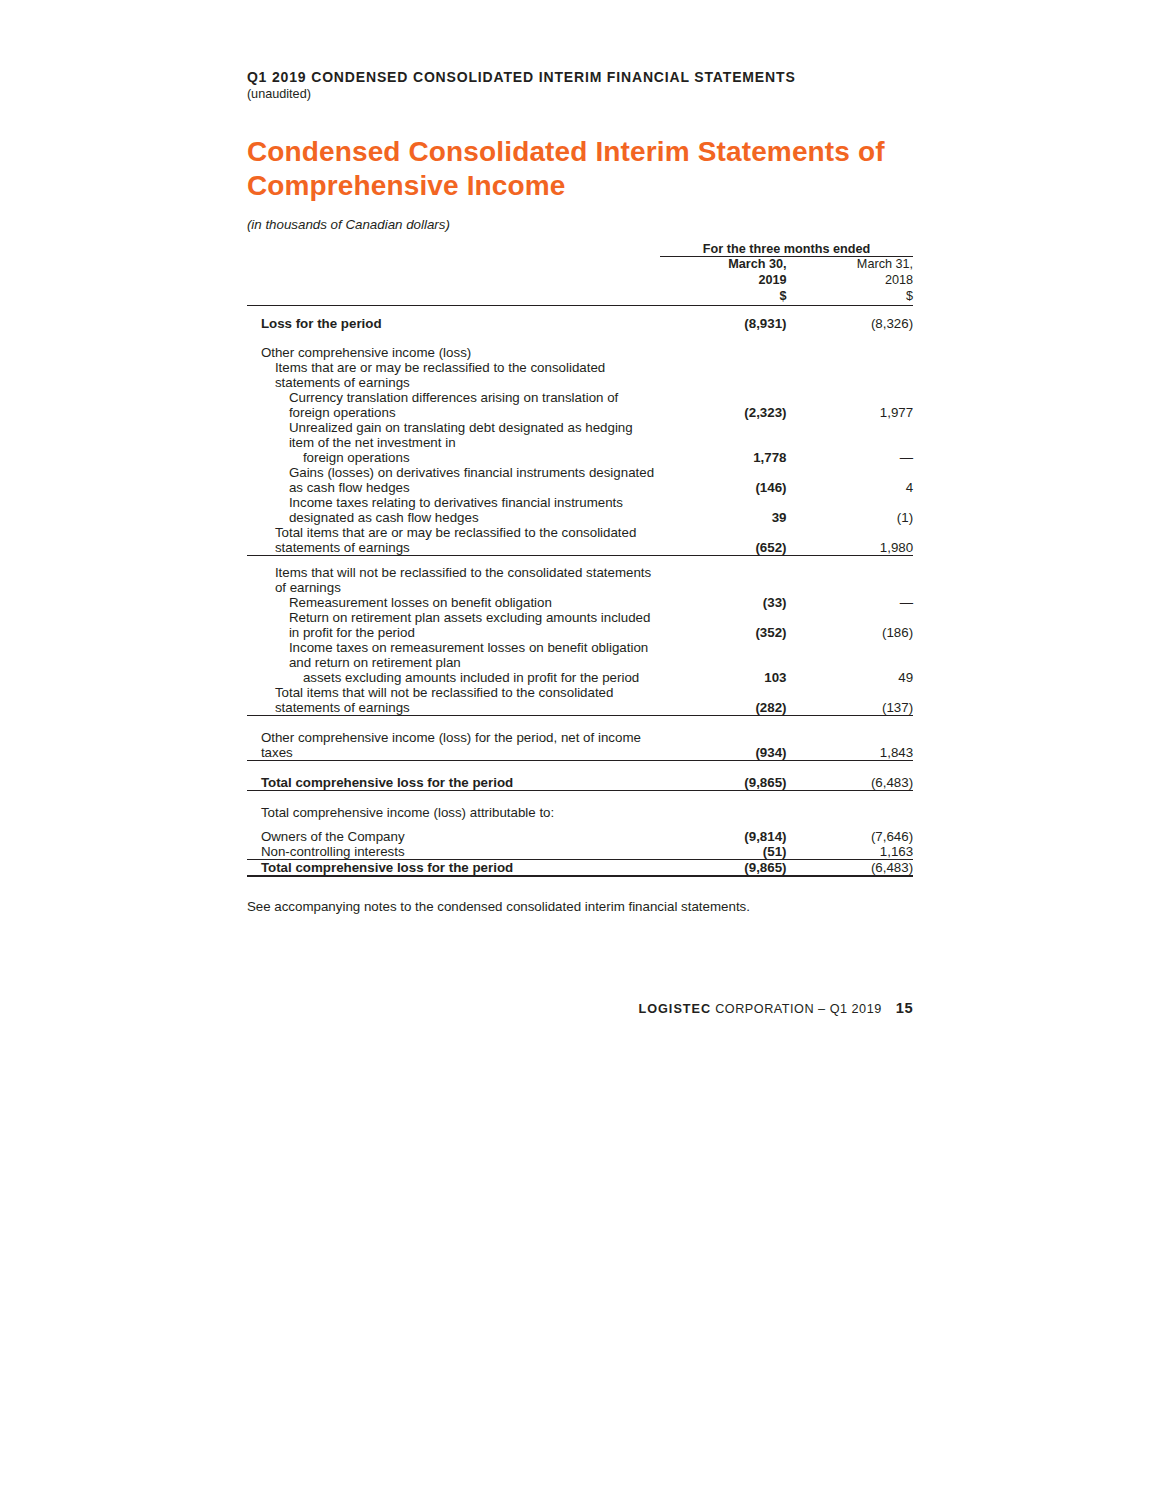Q1 2019 Condensed Consolidated Interim Financial Statements
(unaudited)
Condensed Consolidated Interim Statements of Comprehensive Income
(in thousands of Canadian dollars)
| | For the three months ended |
| | March 30, 2019 $ | March 31, 2018 $ |
| Loss for the period | (8,931) | (8,326) |
| Other comprehensive income (loss) | | |
| Items that are or may be reclassified to the consolidated statements of earnings | | |
| Currency translation differences arising on translation of foreign operations | (2,323) | 1,977 |
| Unrealized gain on translating debt designated as hedging item of the net investment in | | |
| foreign operations | 1,778 | — |
| Gains (losses) on derivatives financial instruments designated as cash flow hedges | (146) | 4 |
| Income taxes relating to derivatives financial instruments designated as cash flow hedges | 39 | (1) |
| Total items that are or may be reclassified to the consolidated statements of earnings | (652) | 1,980 |
| Items that will not be reclassified to the consolidated statements of earnings | | |
| Remeasurement losses on benefit obligation | (33) | — |
| Return on retirement plan assets excluding amounts included in profit for the period | (352) | (186) |
| Income taxes on remeasurement losses on benefit obligation and return on retirement plan | | |
| assets excluding amounts included in profit for the period | 103 | 49 |
| Total items that will not be reclassified to the consolidated statements of earnings | (282) | (137) |
| Other comprehensive income (loss) for the period, net of income taxes | (934) | 1,843 |
| Total comprehensive loss for the period | (9,865) | (6,483) |
| Total comprehensive income (loss) attributable to: | | |
| Owners of the Company | (9,814) | (7,646) |
| Non-controlling interests | (51) | 1,163 |
| Total comprehensive loss for the period | (9,865) | (6,483) |
See accompanying notes to the condensed consolidated interim financial statements.
LOGISTEC CORPORATION – Q1 2019 15